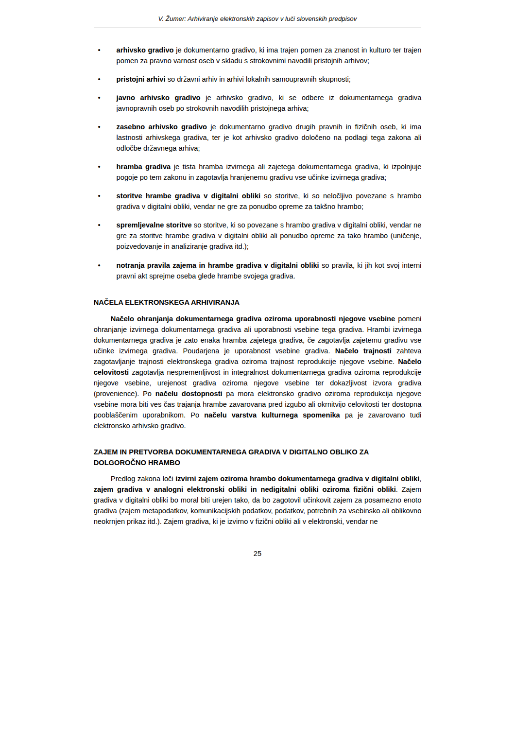V. Žumer: Arhiviranje elektronskih zapisov v luči slovenskih predpisov
arhivsko gradivo je dokumentarno gradivo, ki ima trajen pomen za znanost in kulturo ter trajen pomen za pravno varnost oseb v skladu s strokovnimi navodili pristojnih arhivov;
pristojni arhivi so državni arhiv in arhivi lokalnih samoupravnih skupnosti;
javno arhivsko gradivo je arhivsko gradivo, ki se odbere iz dokumentarnega gradiva javnopravnih oseb po strokovnih navodilih pristojnega arhiva;
zasebno arhivsko gradivo je dokumentarno gradivo drugih pravnih in fizičnih oseb, ki ima lastnosti arhivskega gradiva, ter je kot arhivsko gradivo določeno na podlagi tega zakona ali odločbe državnega arhiva;
hramba gradiva je tista hramba izvirnega ali zajetega dokumentarnega gradiva, ki izpolnjuje pogoje po tem zakonu in zagotavlja hranjenemu gradivu vse učinke izvirnega gradiva;
storitve hrambe gradiva v digitalni obliki so storitve, ki so neločljivo povezane s hrambo gradiva v digitalni obliki, vendar ne gre za ponudbo opreme za takšno hrambo;
spremljevalne storitve so storitve, ki so povezane s hrambo gradiva v digitalni obliki, vendar ne gre za storitve hrambe gradiva v digitalni obliki ali ponudbo opreme za tako hrambo (uničenje, poizvedovanje in analiziranje gradiva itd.);
notranja pravila zajema in hrambe gradiva v digitalni obliki so pravila, ki jih kot svoj interni pravni akt sprejme oseba glede hrambe svojega gradiva.
Načela elektronskega arhiviranja
Načelo ohranjanja dokumentarnega gradiva oziroma uporabnosti njegove vsebine pomeni ohranjanje izvirnega dokumentarnega gradiva ali uporabnosti vsebine tega gradiva. Hrambi izvirnega dokumentarnega gradiva je zato enaka hramba zajetega gradiva, če zagotavlja zajetemu gradivu vse učinke izvirnega gradiva. Poudarjena je uporabnost vsebine gradiva. Načelo trajnosti zahteva zagotavljanje trajnosti elektronskega gradiva oziroma trajnost reprodukcije njegove vsebine. Načelo celovitosti zagotavlja nespremenljivost in integralnost dokumentarnega gradiva oziroma reprodukcije njegove vsebine, urejenost gradiva oziroma njegove vsebine ter dokazljivost izvora gradiva (provenience). Po načelu dostopnosti pa mora elektronsko gradivo oziroma reprodukcija njegove vsebine mora biti ves čas trajanja hrambe zavarovana pred izgubo ali okrnitvijo celovitosti ter dostopna pooblaščenim uporabnikom. Po načelu varstva kulturnega spomenika pa je zavarovano tudi elektronsko arhivsko gradivo.
Zajem in pretvorba dokumentarnega gradiva v digitalno obliko za dolgoročno hrambo
Predlog zakona loči izvirni zajem oziroma hrambo dokumentarnega gradiva v digitalni obliki, zajem gradiva v analogni elektronski obliki in nedigitalni obliki oziroma fizični obliki. Zajem gradiva v digitalni obliki bo moral biti urejen tako, da bo zagotovil učinkovit zajem za posamezno enoto gradiva (zajem metapodatkov, komunikacijskih podatkov, podatkov, potrebnih za vsebinsko ali oblikovno neokrnjen prikaz itd.). Zajem gradiva, ki je izvirno v fizični obliki ali v elektronski, vendar ne
25